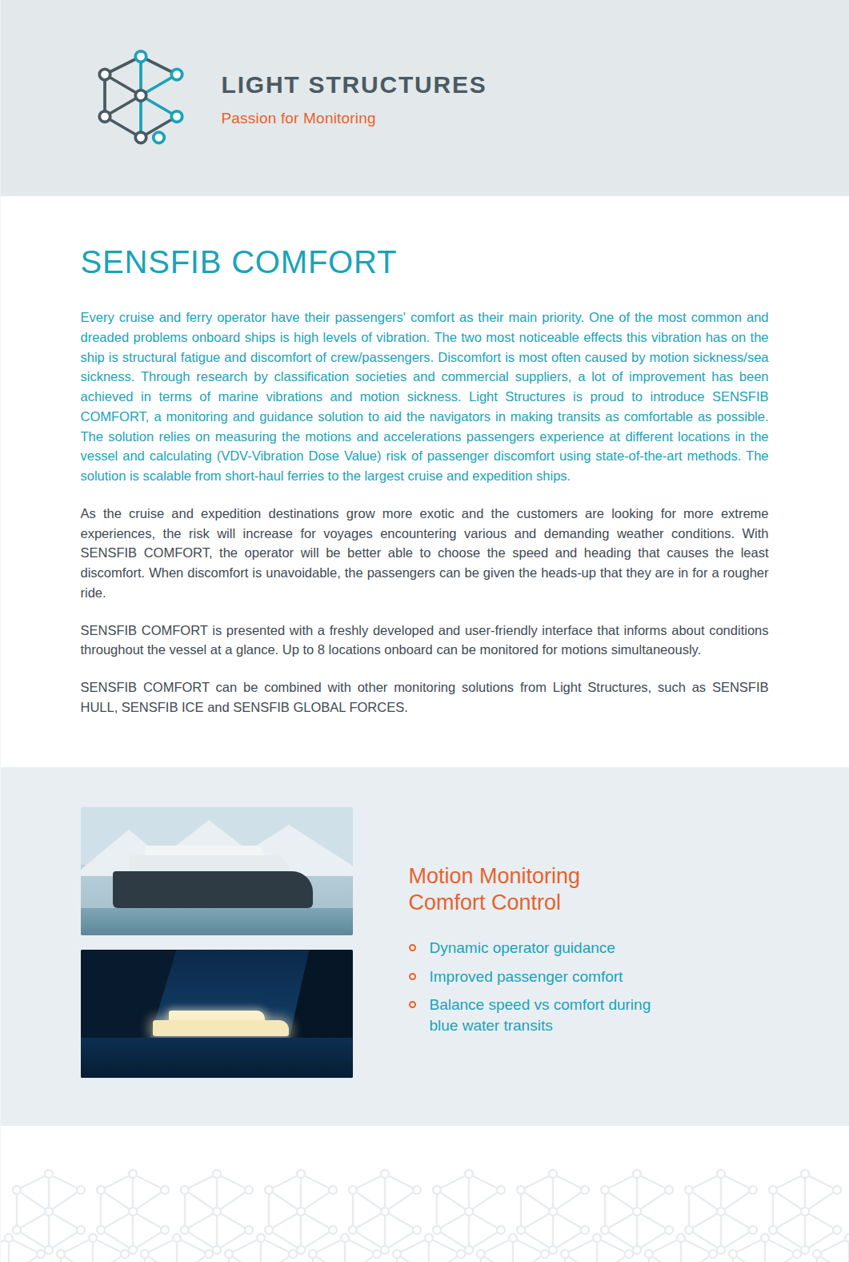LIGHT STRUCTURES
Passion for Monitoring
SENSFIB COMFORT
Every cruise and ferry operator have their passengers' comfort as their main priority. One of the most common and dreaded problems onboard ships is high levels of vibration. The two most noticeable effects this vibration has on the ship is structural fatigue and discomfort of crew/passengers. Discomfort is most often caused by motion sickness/sea sickness. Through research by classification societies and commercial suppliers, a lot of improvement has been achieved in terms of marine vibrations and motion sickness. Light Structures is proud to introduce SENSFIB COMFORT, a monitoring and guidance solution to aid the navigators in making transits as comfortable as possible. The solution relies on measuring the motions and accelerations passengers experience at different locations in the vessel and calculating (VDV-Vibration Dose Value) risk of passenger discomfort using state-of-the-art methods. The solution is scalable from short-haul ferries to the largest cruise and expedition ships.
As the cruise and expedition destinations grow more exotic and the customers are looking for more extreme experiences, the risk will increase for voyages encountering various and demanding weather conditions. With SENSFIB COMFORT, the operator will be better able to choose the speed and heading that causes the least discomfort. When discomfort is unavoidable, the passengers can be given the heads-up that they are in for a rougher ride.
SENSFIB COMFORT is presented with a freshly developed and user-friendly interface that informs about conditions throughout the vessel at a glance. Up to 8 locations onboard can be monitored for motions simultaneously.
SENSFIB COMFORT can be combined with other monitoring solutions from Light Structures, such as SENSFIB HULL, SENSFIB ICE and SENSFIB GLOBAL FORCES.
Motion Monitoring
Comfort Control
Dynamic operator guidance
Improved passenger comfort
Balance speed vs comfort during
blue water transits